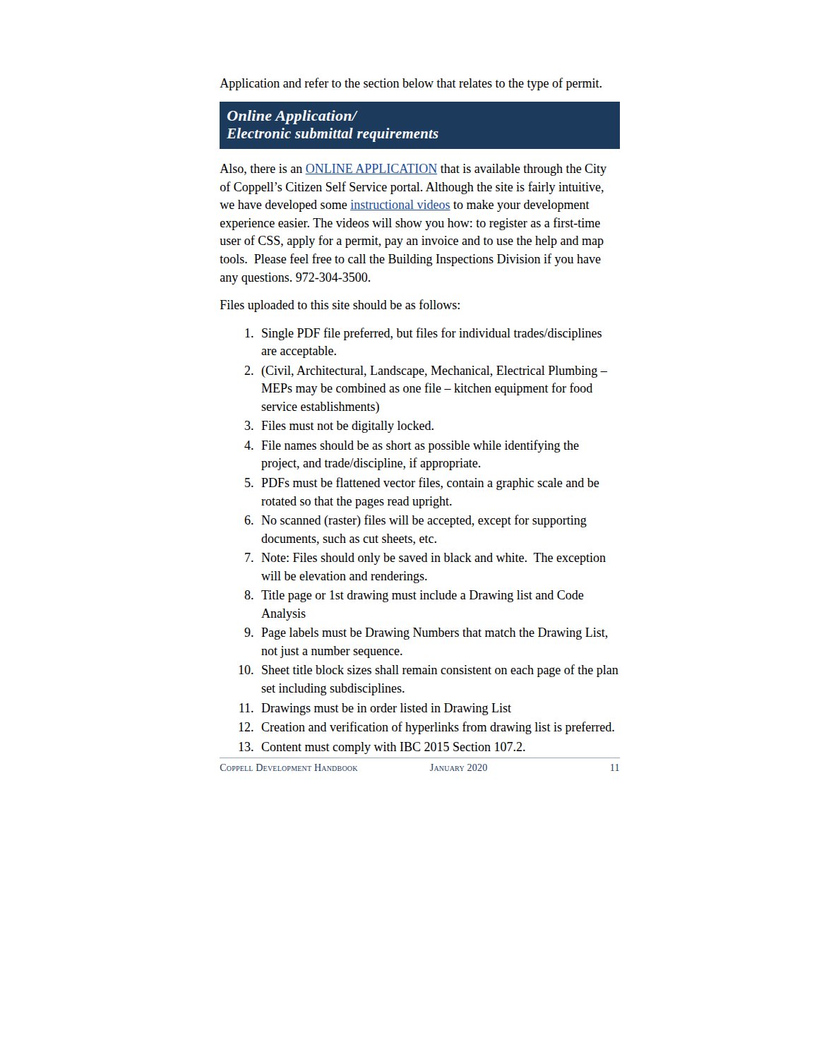Application and refer to the section below that relates to the type of permit.
Online Application/
Electronic submittal requirements
Also, there is an ONLINE APPLICATION that is available through the City of Coppell’s Citizen Self Service portal. Although the site is fairly intuitive, we have developed some instructional videos to make your development experience easier. The videos will show you how: to register as a first-time user of CSS, apply for a permit, pay an invoice and to use the help and map tools. Please feel free to call the Building Inspections Division if you have any questions. 972-304-3500.
Files uploaded to this site should be as follows:
Single PDF file preferred, but files for individual trades/disciplines are acceptable.
(Civil, Architectural, Landscape, Mechanical, Electrical Plumbing – MEPs may be combined as one file – kitchen equipment for food service establishments)
Files must not be digitally locked.
File names should be as short as possible while identifying the project, and trade/discipline, if appropriate.
PDFs must be flattened vector files, contain a graphic scale and be rotated so that the pages read upright.
No scanned (raster) files will be accepted, except for supporting documents, such as cut sheets, etc.
Note: Files should only be saved in black and white. The exception will be elevation and renderings.
Title page or 1st drawing must include a Drawing list and Code Analysis
Page labels must be Drawing Numbers that match the Drawing List, not just a number sequence.
Sheet title block sizes shall remain consistent on each page of the plan set including subdisciplines.
Drawings must be in order listed in Drawing List
Creation and verification of hyperlinks from drawing list is preferred.
Content must comply with IBC 2015 Section 107.2.
Coppell Development Handbook
January 2020
11